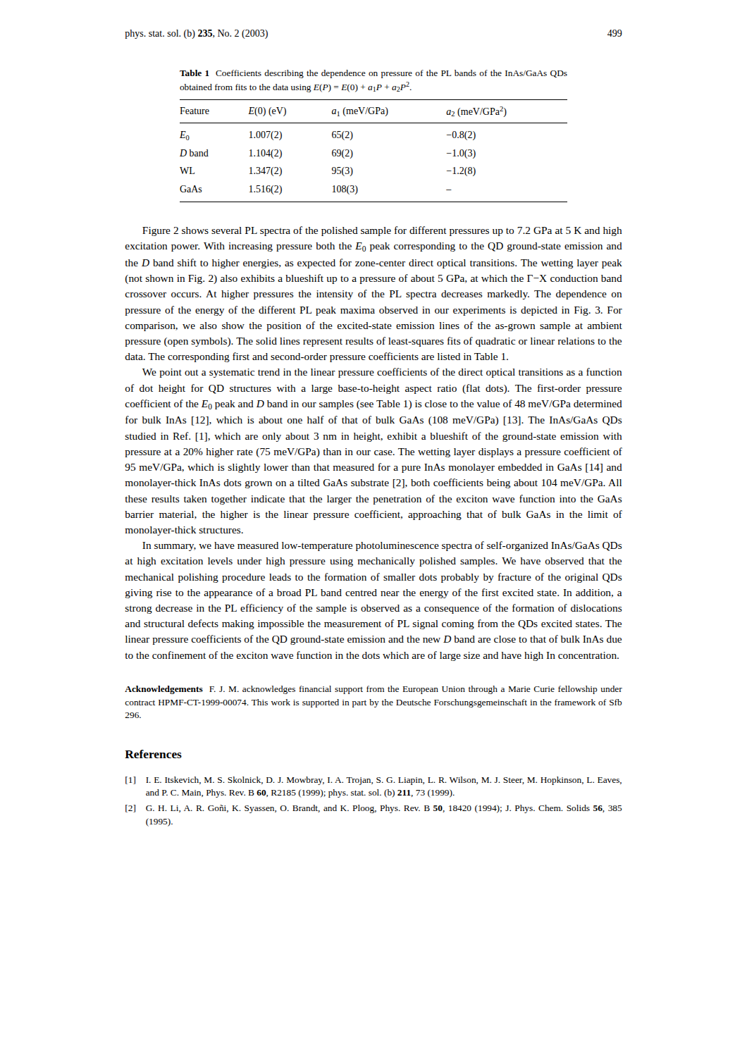phys. stat. sol. (b) 235, No. 2 (2003) 499
Table 1 Coefficients describing the dependence on pressure of the PL bands of the InAs/GaAs QDs obtained from fits to the data using E ( P ) = E (0) + a 1 P + a 2 P 2 .
| Feature | E (0) (eV) | a 1 (meV/GPa) | a 2 (meV/GPa 2 ) |
| --- | --- | --- | --- |
| E 0 | 1.007(2) | 65(2) | −0.8(2) |
| D band | 1.104(2) | 69(2) | −1.0(3) |
| WL | 1.347(2) | 95(3) | −1.2(8) |
| GaAs | 1.516(2) | 108(3) | – |
Figure 2 shows several PL spectra of the polished sample for different pressures up to 7.2 GPa at 5 K and high excitation power. With increasing pressure both the E0 peak corresponding to the QD ground-state emission and the D band shift to higher energies, as expected for zone-center direct optical transitions. The wetting layer peak (not shown in Fig. 2) also exhibits a blueshift up to a pressure of about 5 GPa, at which the Γ−X conduction band crossover occurs. At higher pressures the intensity of the PL spectra decreases markedly. The dependence on pressure of the energy of the different PL peak maxima observed in our experiments is depicted in Fig. 3. For comparison, we also show the position of the excited-state emission lines of the as-grown sample at ambient pressure (open symbols). The solid lines represent results of least-squares fits of quadratic or linear relations to the data. The corresponding first and second-order pressure coefficients are listed in Table 1.
We point out a systematic trend in the linear pressure coefficients of the direct optical transitions as a function of dot height for QD structures with a large base-to-height aspect ratio (flat dots). The first-order pressure coefficient of the E0 peak and D band in our samples (see Table 1) is close to the value of 48 meV/GPa determined for bulk InAs [12], which is about one half of that of bulk GaAs (108 meV/GPa) [13]. The InAs/GaAs QDs studied in Ref. [1], which are only about 3 nm in height, exhibit a blueshift of the ground-state emission with pressure at a 20% higher rate (75 meV/GPa) than in our case. The wetting layer displays a pressure coefficient of 95 meV/GPa, which is slightly lower than that measured for a pure InAs monolayer embedded in GaAs [14] and monolayer-thick InAs dots grown on a tilted GaAs substrate [2], both coefficients being about 104 meV/GPa. All these results taken together indicate that the larger the penetration of the exciton wave function into the GaAs barrier material, the higher is the linear pressure coefficient, approaching that of bulk GaAs in the limit of monolayer-thick structures.
In summary, we have measured low-temperature photoluminescence spectra of self-organized InAs/GaAs QDs at high excitation levels under high pressure using mechanically polished samples. We have observed that the mechanical polishing procedure leads to the formation of smaller dots probably by fracture of the original QDs giving rise to the appearance of a broad PL band centred near the energy of the first excited state. In addition, a strong decrease in the PL efficiency of the sample is observed as a consequence of the formation of dislocations and structural defects making impossible the measurement of PL signal coming from the QDs excited states. The linear pressure coefficients of the QD ground-state emission and the new D band are close to that of bulk InAs due to the confinement of the exciton wave function in the dots which are of large size and have high In concentration.
Acknowledgements F. J. M. acknowledges financial support from the European Union through a Marie Curie fellowship under contract HPMF-CT-1999-00074. This work is supported in part by the Deutsche Forschungsgemeinschaft in the framework of Sfb 296.
References
[1] I. E. Itskevich, M. S. Skolnick, D. J. Mowbray, I. A. Trojan, S. G. Liapin, L. R. Wilson, M. J. Steer, M. Hopkinson, L. Eaves, and P. C. Main, Phys. Rev. B 60, R2185 (1999); phys. stat. sol. (b) 211, 73 (1999).
[2] G. H. Li, A. R. Goñi, K. Syassen, O. Brandt, and K. Ploog, Phys. Rev. B 50, 18420 (1994); J. Phys. Chem. Solids 56, 385 (1995).